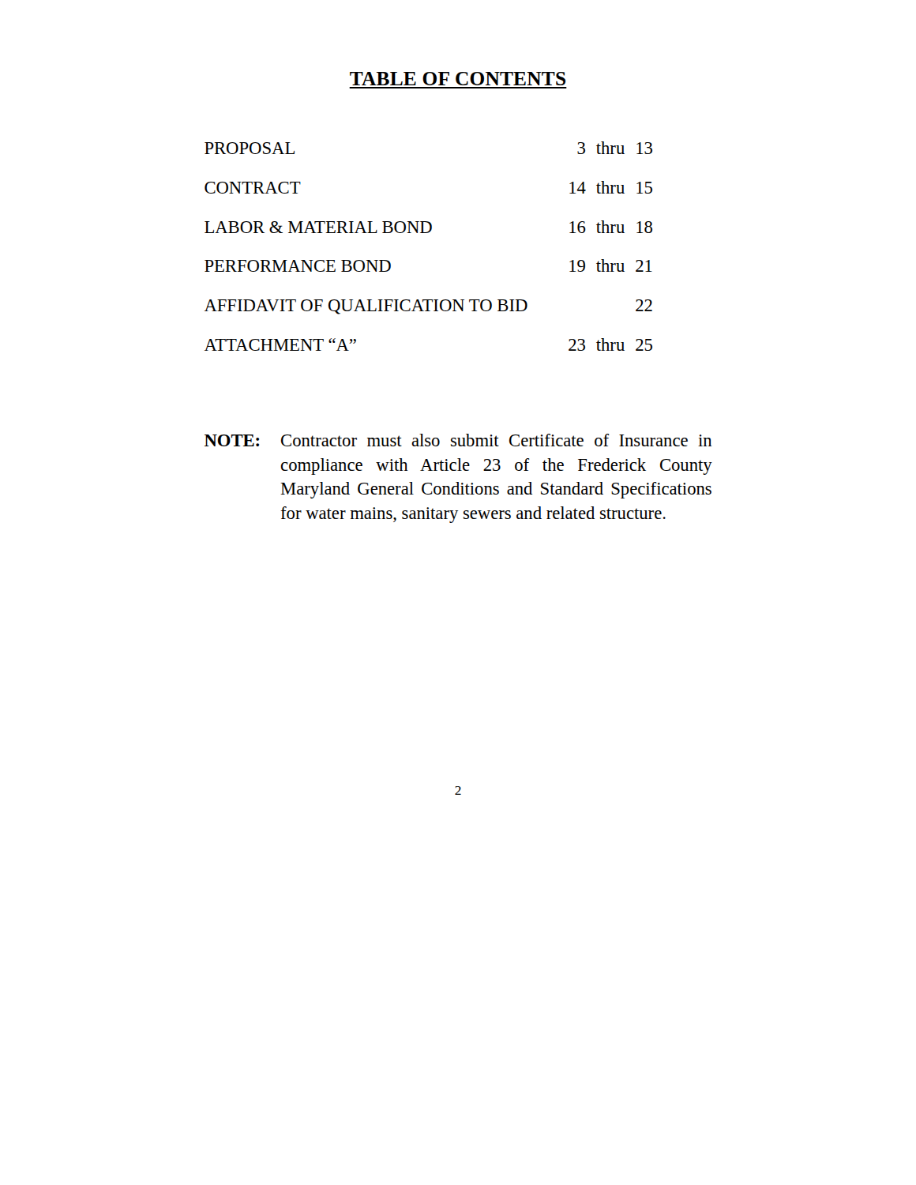TABLE OF CONTENTS
| PROPOSAL | 3 | thru | 13 |
| CONTRACT | 14 | thru | 15 |
| LABOR & MATERIAL BOND | 16 | thru | 18 |
| PERFORMANCE BOND | 19 | thru | 21 |
| AFFIDAVIT OF QUALIFICATION TO BID | | | 22 |
| ATTACHMENT “A” | 23 | thru | 25 |
NOTE:
Contractor must also submit Certificate of Insurance in compliance with Article 23 of the Frederick County Maryland General Conditions and Standard Specifications for water mains, sanitary sewers and related structure.
2